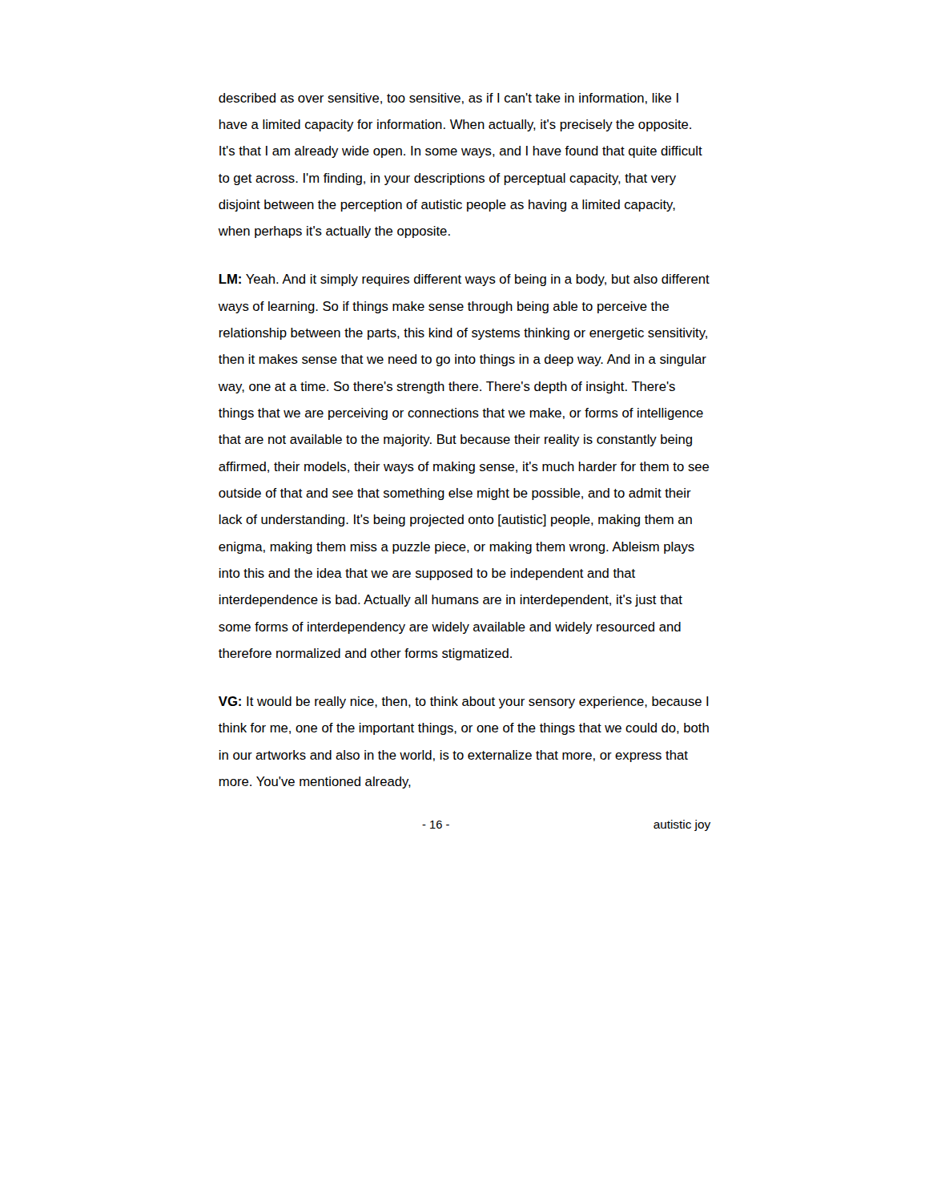described as over sensitive, too sensitive, as if I can't take in information, like I have a limited capacity for information. When actually, it's precisely the opposite. It's that I am already wide open. In some ways, and I have found that quite difficult to get across. I'm finding, in your descriptions of perceptual capacity, that very disjoint between the perception of autistic people as having a limited capacity, when perhaps it's actually the opposite.
LM: Yeah. And it simply requires different ways of being in a body, but also different ways of learning. So if things make sense through being able to perceive the relationship between the parts, this kind of systems thinking or energetic sensitivity, then it makes sense that we need to go into things in a deep way. And in a singular way, one at a time. So there's strength there. There's depth of insight. There's things that we are perceiving or connections that we make, or forms of intelligence that are not available to the majority. But because their reality is constantly being affirmed, their models, their ways of making sense, it's much harder for them to see outside of that and see that something else might be possible, and to admit their lack of understanding. It's being projected onto [autistic] people, making them an enigma, making them miss a puzzle piece, or making them wrong. Ableism plays into this and the idea that we are supposed to be independent and that interdependence is bad. Actually all humans are in interdependent, it's just that some forms of interdependency are widely available and widely resourced and therefore normalized and other forms stigmatized.
VG: It would be really nice, then, to think about your sensory experience, because I think for me, one of the important things, or one of the things that we could do, both in our artworks and also in the world, is to externalize that more, or express that more. You've mentioned already,
- 16 - autistic joy